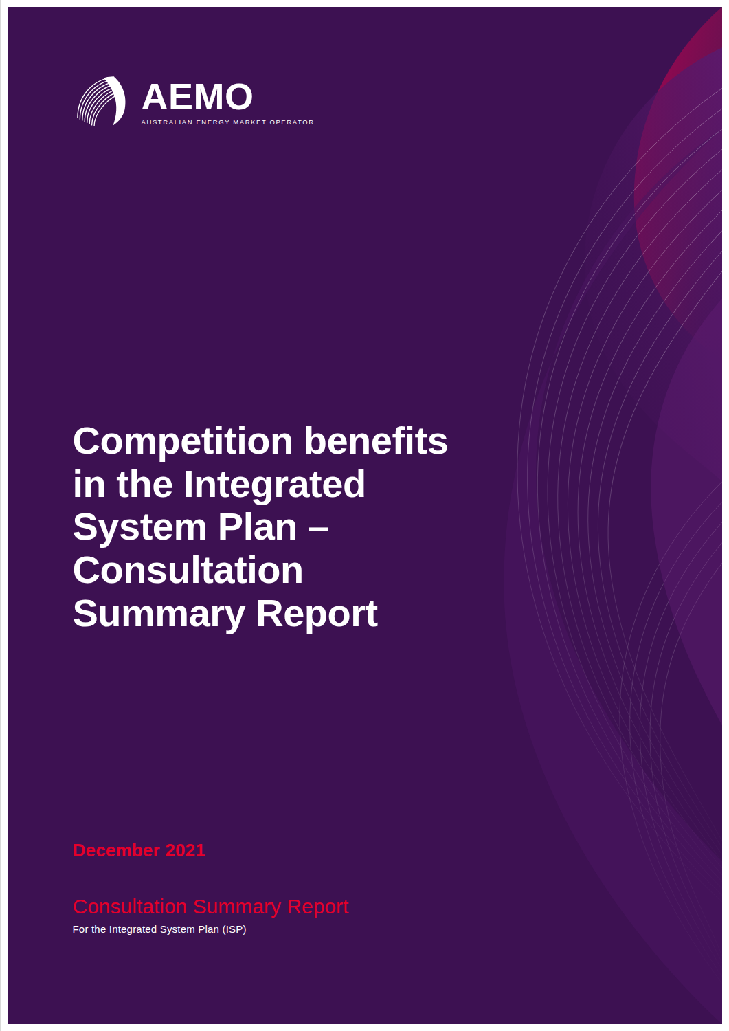AEMO AUSTRALIAN ENERGY MARKET OPERATOR
Competition benefits in the Integrated System Plan – Consultation Summary Report
December 2021
Consultation Summary Report
For the Integrated System Plan (ISP)